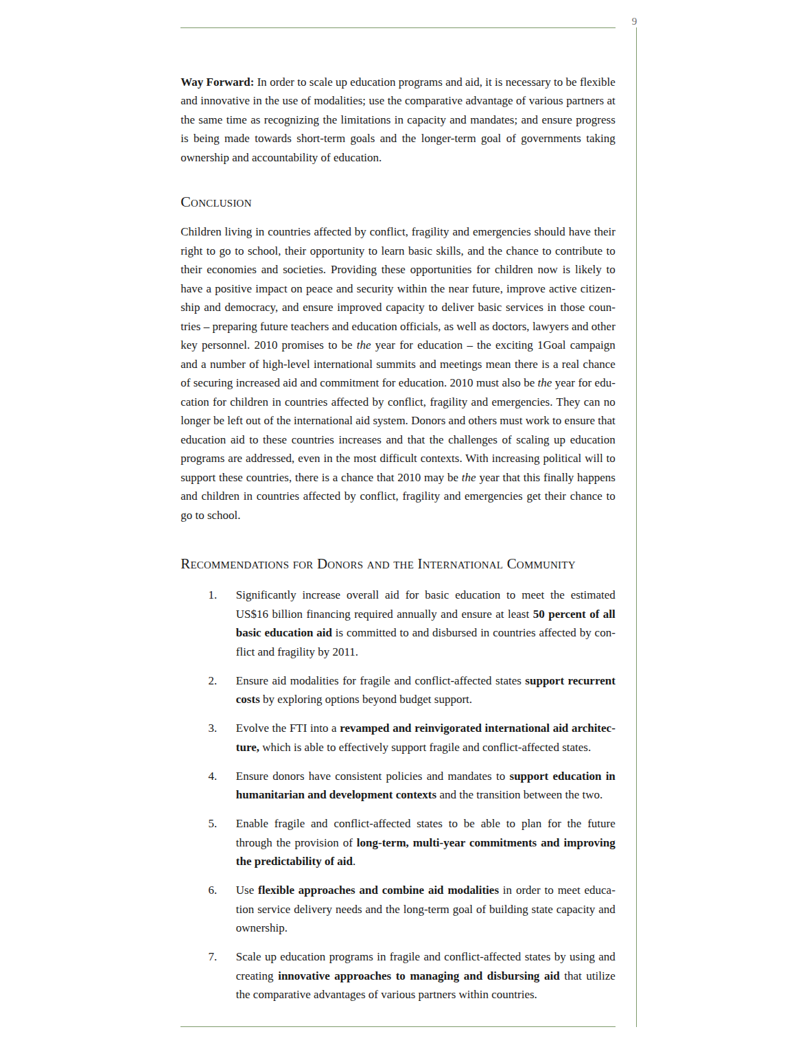9
Way Forward: In order to scale up education programs and aid, it is necessary to be flexible and innovative in the use of modalities; use the comparative advantage of various partners at the same time as recognizing the limitations in capacity and mandates; and ensure progress is being made towards short-term goals and the longer-term goal of governments taking ownership and accountability of education.
Conclusion
Children living in countries affected by conflict, fragility and emergencies should have their right to go to school, their opportunity to learn basic skills, and the chance to contribute to their economies and societies. Providing these opportunities for children now is likely to have a positive impact on peace and security within the near future, improve active citizenship and democracy, and ensure improved capacity to deliver basic services in those countries – preparing future teachers and education officials, as well as doctors, lawyers and other key personnel. 2010 promises to be the year for education – the exciting 1Goal campaign and a number of high-level international summits and meetings mean there is a real chance of securing increased aid and commitment for education. 2010 must also be the year for education for children in countries affected by conflict, fragility and emergencies. They can no longer be left out of the international aid system. Donors and others must work to ensure that education aid to these countries increases and that the challenges of scaling up education programs are addressed, even in the most difficult contexts. With increasing political will to support these countries, there is a chance that 2010 may be the year that this finally happens and children in countries affected by conflict, fragility and emergencies get their chance to go to school.
Recommendations for Donors and the International Community
Significantly increase overall aid for basic education to meet the estimated US$16 billion financing required annually and ensure at least 50 percent of all basic education aid is committed to and disbursed in countries affected by conflict and fragility by 2011.
Ensure aid modalities for fragile and conflict-affected states support recurrent costs by exploring options beyond budget support.
Evolve the FTI into a revamped and reinvigorated international aid architecture, which is able to effectively support fragile and conflict-affected states.
Ensure donors have consistent policies and mandates to support education in humanitarian and development contexts and the transition between the two.
Enable fragile and conflict-affected states to be able to plan for the future through the provision of long-term, multi-year commitments and improving the predictability of aid.
Use flexible approaches and combine aid modalities in order to meet education service delivery needs and the long-term goal of building state capacity and ownership.
Scale up education programs in fragile and conflict-affected states by using and creating innovative approaches to managing and disbursing aid that utilize the comparative advantages of various partners within countries.